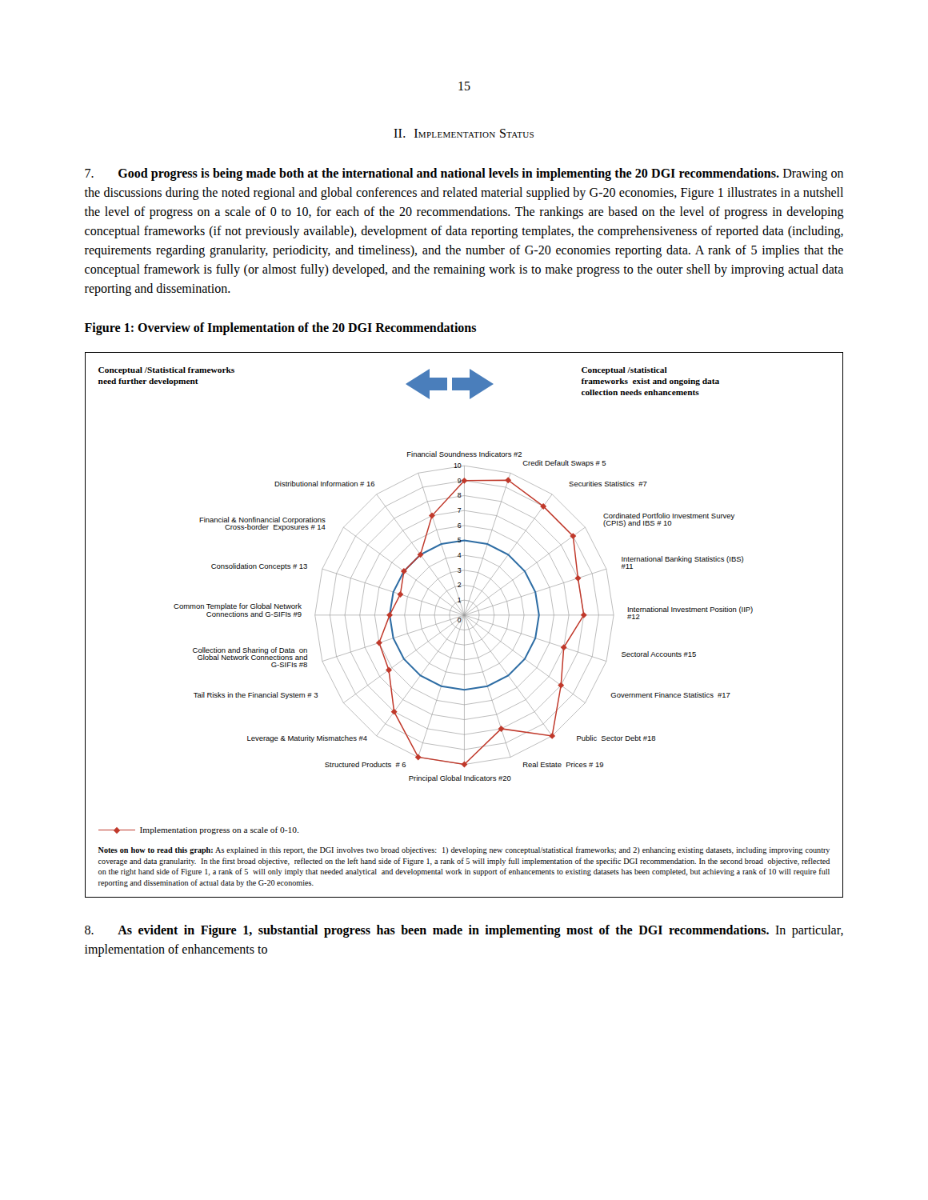15
II. Implementation Status
7. Good progress is being made both at the international and national levels in implementing the 20 DGI recommendations. Drawing on the discussions during the noted regional and global conferences and related material supplied by G-20 economies, Figure 1 illustrates in a nutshell the level of progress on a scale of 0 to 10, for each of the 20 recommendations. The rankings are based on the level of progress in developing conceptual frameworks (if not previously available), development of data reporting templates, the comprehensiveness of reported data (including, requirements regarding granularity, periodicity, and timeliness), and the number of G-20 economies reporting data. A rank of 5 implies that the conceptual framework is fully (or almost fully) developed, and the remaining work is to make progress to the outer shell by improving actual data reporting and dissemination.
Figure 1: Overview of Implementation of the 20 DGI Recommendations
Conceptual /Statistical frameworks
need further development
Conceptual /statistical
frameworks exist and ongoing data
collection needs enhancements
10 9 8 7 6 5 4 3 2 1 0 Financial Soundness Indicators #2 Credit Default Swaps # 5 Securities Statistics #7 Cordinated Portfolio Investment Survey (CPIS) and IBS # 10 International Banking Statistics (IBS) #11 International Investment Position (IIP) #12 Sectoral Accounts #15 Government Finance Statistics #17 Public Sector Debt #18 Real Estate Prices # 19 Principal Global Indicators #20 Structured Products # 6 Leverage & Maturity Mismatches #4 Tail Risks in the Financial System # 3 Collection and Sharing of Data on Global Network Connections and G-SIFIs #8 Common Template for Global Network Connections and G-SIFIs #9 Consolidation Concepts # 13 Financial & Nonfinancial Corporations Cross-border Exposures # 14 Distributional Information # 16
Implementation progress on a scale of 0-10.
Notes on how to read this graph: As explained in this report, the DGI involves two broad objectives: 1) developing new conceptual/statistical frameworks; and 2) enhancing existing datasets, including improving country coverage and data granularity. In the first broad objective, reflected on the left hand side of Figure 1, a rank of 5 will imply full implementation of the specific DGI recommendation. In the second broad objective, reflected on the right hand side of Figure 1, a rank of 5 will only imply that needed analytical and developmental work in support of enhancements to existing datasets has been completed, but achieving a rank of 10 will require full reporting and dissemination of actual data by the G-20 economies.
8. As evident in Figure 1, substantial progress has been made in implementing most of the DGI recommendations. In particular, implementation of enhancements to